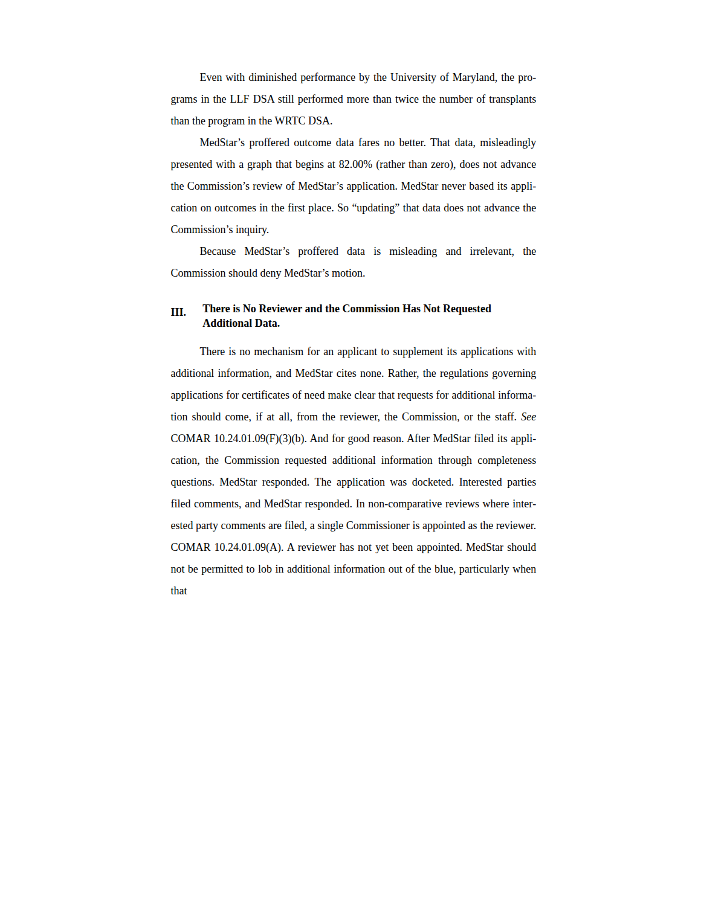Even with diminished performance by the University of Maryland, the programs in the LLF DSA still performed more than twice the number of transplants than the program in the WRTC DSA.
MedStar’s proffered outcome data fares no better. That data, misleadingly presented with a graph that begins at 82.00% (rather than zero), does not advance the Commission’s review of MedStar’s application. MedStar never based its application on outcomes in the first place. So “updating” that data does not advance the Commission’s inquiry.
Because MedStar’s proffered data is misleading and irrelevant, the Commission should deny MedStar’s motion.
III. There is No Reviewer and the Commission Has Not RequestedAdditional Data.
There is no mechanism for an applicant to supplement its applications with additional information, and MedStar cites none. Rather, the regulations governing applications for certificates of need make clear that requests for additional information should come, if at all, from the reviewer, the Commission, or the staff. See COMAR 10.24.01.09(F)(3)(b). And for good reason. After MedStar filed its application, the Commission requested additional information through completeness questions. MedStar responded. The application was docketed. Interested parties filed comments, and MedStar responded. In non-comparative reviews where interested party comments are filed, a single Commissioner is appointed as the reviewer. COMAR 10.24.01.09(A). A reviewer has not yet been appointed. MedStar should not be permitted to lob in additional information out of the blue, particularly when that